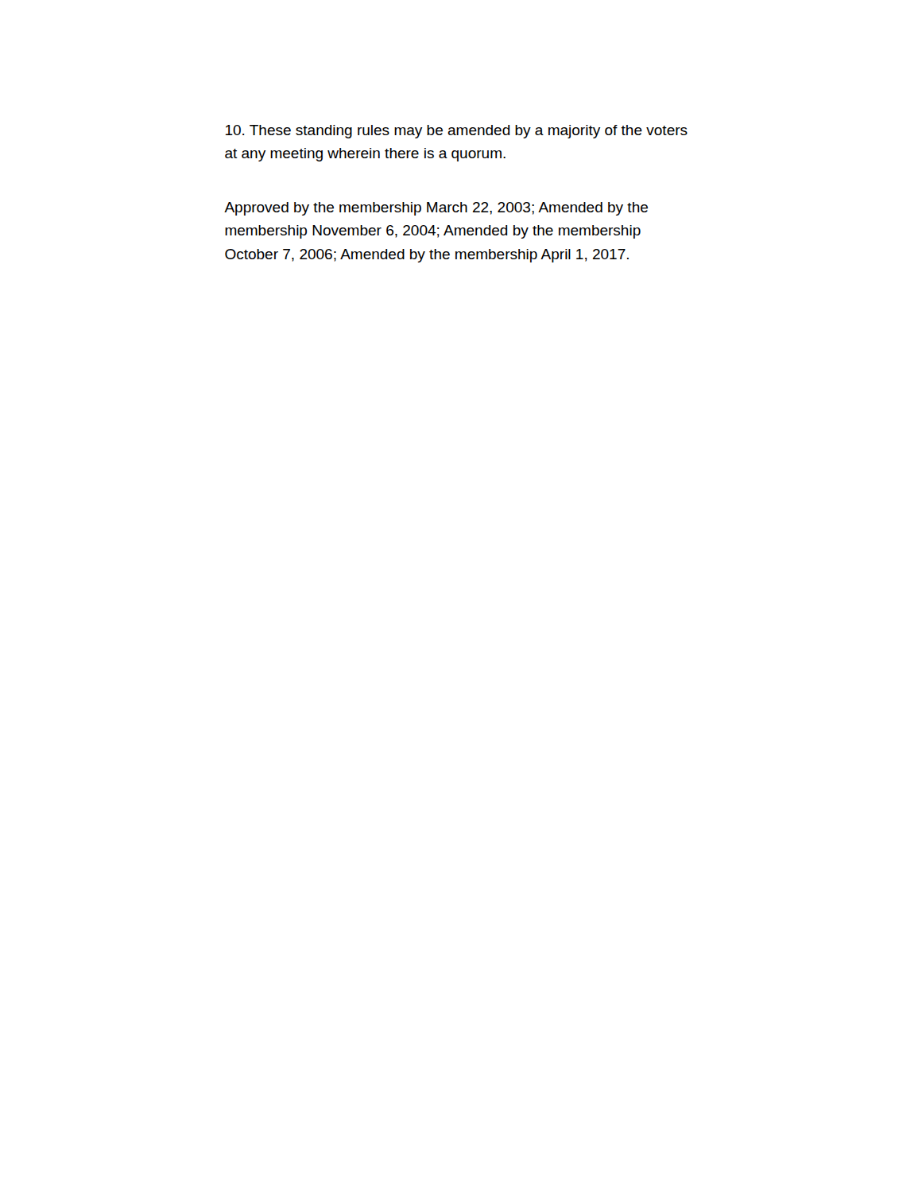10. These standing rules may be amended by a majority of the voters at any meeting wherein there is a quorum.
Approved by the membership March 22, 2003; Amended by the membership November 6, 2004; Amended by the membership October 7, 2006; Amended by the membership April 1, 2017.